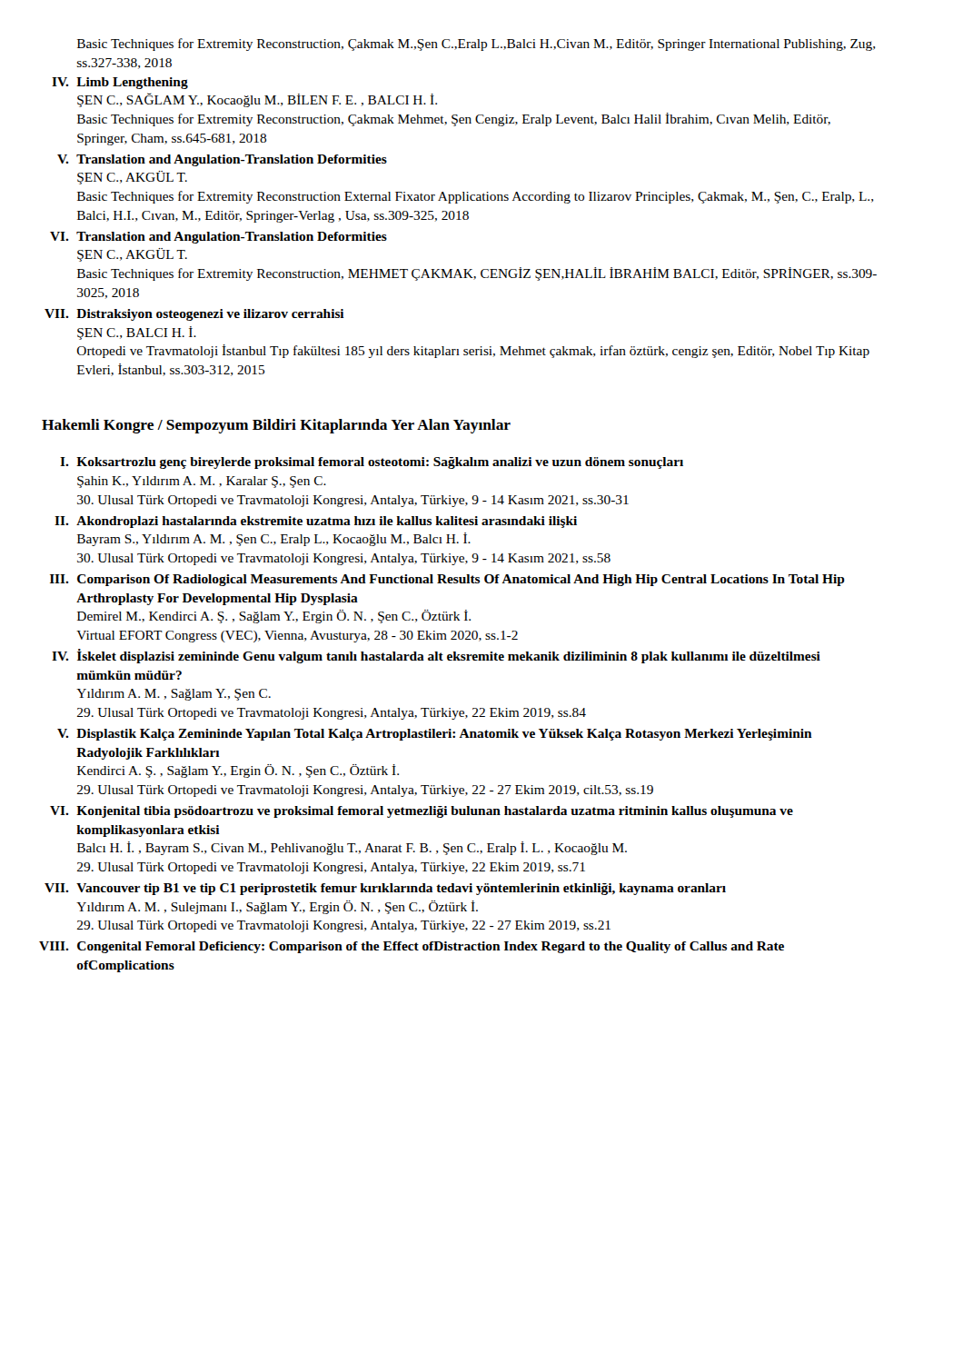Basic Techniques for Extremity Reconstruction, Çakmak M.,Şen C.,Eralp L.,Balci H.,Civan M., Editör, Springer International Publishing, Zug, ss.327-338, 2018
Limb Lengthening ŞEN C., SAĞLAM Y., Kocaoğlu M., BİLEN F. E. , BALCI H. İ. Basic Techniques for Extremity Reconstruction, Çakmak Mehmet, Şen Cengiz, Eralp Levent, Balcı Halil İbrahim, Cıvan Melih, Editör, Springer, Cham, ss.645-681, 2018
Translation and Angulation-Translation Deformities ŞEN C., AKGÜL T. Basic Techniques for Extremity Reconstruction External Fixator Applications According to Ilizarov Principles, Çakmak, M., Şen, C., Eralp, L., Balci, H.I., Cıvan, M., Editör, Springer-Verlag , Usa, ss.309-325, 2018
Translation and Angulation-Translation Deformities ŞEN C., AKGÜL T. Basic Techniques for Extremity Reconstruction, MEHMET ÇAKMAK, CENGİZ ŞEN,HALİL İBRAHİM BALCI, Editör, SPRİNGER, ss.309-3025, 2018
Distraksiyon osteogenezi ve ilizarov cerrahisi ŞEN C., BALCI H. İ. Ortopedi ve Travmatoloji İstanbul Tıp fakültesi 185 yıl ders kitapları serisi, Mehmet çakmak, irfan öztürk, cengiz şen, Editör, Nobel Tıp Kitap Evleri, İstanbul, ss.303-312, 2015
Hakemli Kongre / Sempozyum Bildiri Kitaplarında Yer Alan Yayınlar
Koksartrozlu genç bireylerde proksimal femoral osteotomi: Sağkalım analizi ve uzun dönem sonuçları Şahin K., Yıldırım A. M. , Karalar Ş., Şen C. 30. Ulusal Türk Ortopedi ve Travmatoloji Kongresi, Antalya, Türkiye, 9 - 14 Kasım 2021, ss.30-31
Akondroplazi hastalarında ekstremite uzatma hızı ile kallus kalitesi arasındaki ilişki Bayram S., Yıldırım A. M. , Şen C., Eralp L., Kocaoğlu M., Balcı H. İ. 30. Ulusal Türk Ortopedi ve Travmatoloji Kongresi, Antalya, Türkiye, 9 - 14 Kasım 2021, ss.58
Comparison Of Radiological Measurements And Functional Results Of Anatomical And High Hip Central Locations In Total Hip Arthroplasty For Developmental Hip Dysplasia Demirel M., Kendirci A. Ş. , Sağlam Y., Ergin Ö. N. , Şen C., Öztürk İ. Virtual EFORT Congress (VEC), Vienna, Avusturya, 28 - 30 Ekim 2020, ss.1-2
İskelet displazisi zemininde Genu valgum tanılı hastalarda alt eksremite mekanik diziliminin 8 plak kullanımı ile düzeltilmesi mümkün müdür? Yıldırım A. M. , Sağlam Y., Şen C. 29. Ulusal Türk Ortopedi ve Travmatoloji Kongresi, Antalya, Türkiye, 22 Ekim 2019, ss.84
Displastik Kalça Zemininde Yapılan Total Kalça Artroplastileri: Anatomik ve Yüksek Kalça Rotasyon Merkezi Yerleşiminin Radyolojik Farklılıkları Kendirci A. Ş. , Sağlam Y., Ergin Ö. N. , Şen C., Öztürk İ. 29. Ulusal Türk Ortopedi ve Travmatoloji Kongresi, Antalya, Türkiye, 22 - 27 Ekim 2019, cilt.53, ss.19
Konjenital tibia psödoartrozu ve proksimal femoral yetmezliği bulunan hastalarda uzatma ritminin kallus oluşumuna ve komplikasyonlara etkisi Balcı H. İ. , Bayram S., Civan M., Pehlivanoğlu T., Anarat F. B. , Şen C., Eralp İ. L. , Kocaoğlu M. 29. Ulusal Türk Ortopedi ve Travmatoloji Kongresi, Antalya, Türkiye, 22 Ekim 2019, ss.71
Vancouver tip B1 ve tip C1 periprostetik femur kırıklarında tedavi yöntemlerinin etkinliği, kaynama oranları Yıldırım A. M. , Sulejmanı I., Sağlam Y., Ergin Ö. N. , Şen C., Öztürk İ. 29. Ulusal Türk Ortopedi ve Travmatoloji Kongresi, Antalya, Türkiye, 22 - 27 Ekim 2019, ss.21
Congenital Femoral Deficiency: Comparison of the Effect ofDistraction Index Regard to the Quality of Callus and Rate ofComplications